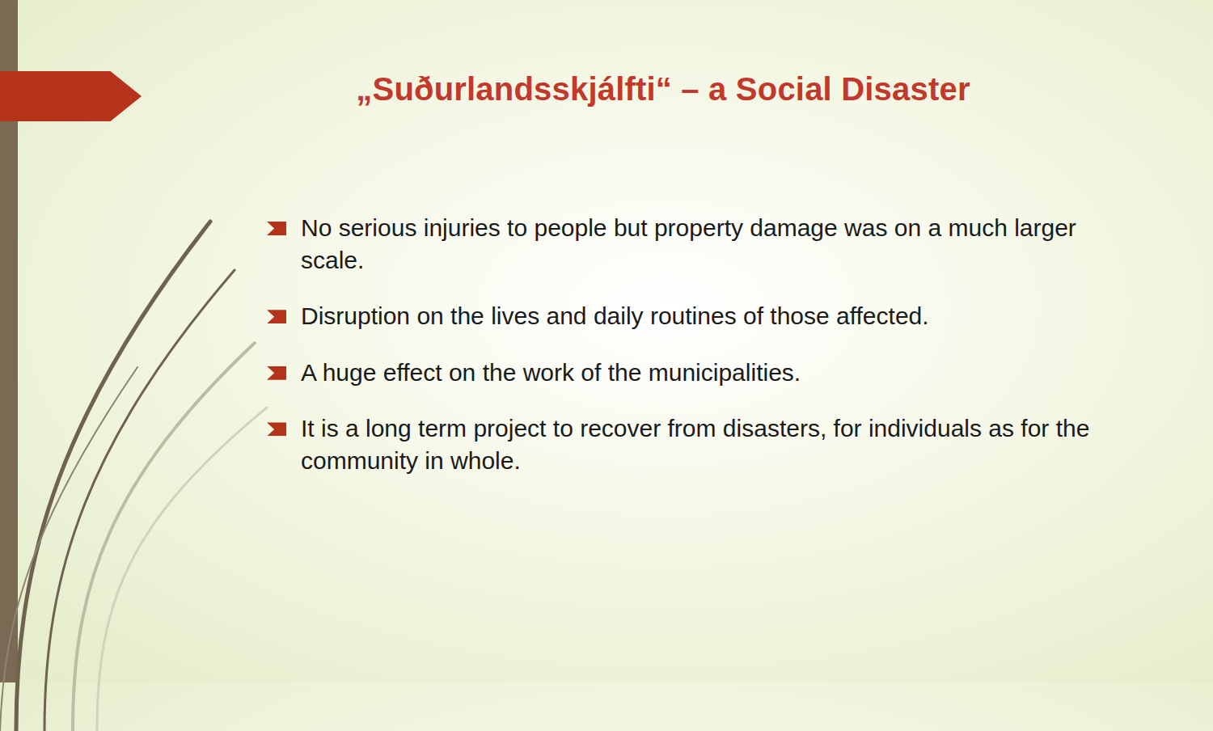„Suðurlandsskjálfti“ – a Social Disaster
No serious injuries to people but property damage was on a much larger scale.
Disruption on the lives and daily routines of those affected.
A huge effect on the work of the municipalities.
It is a long term project to recover from disasters, for individuals as for the community in whole.